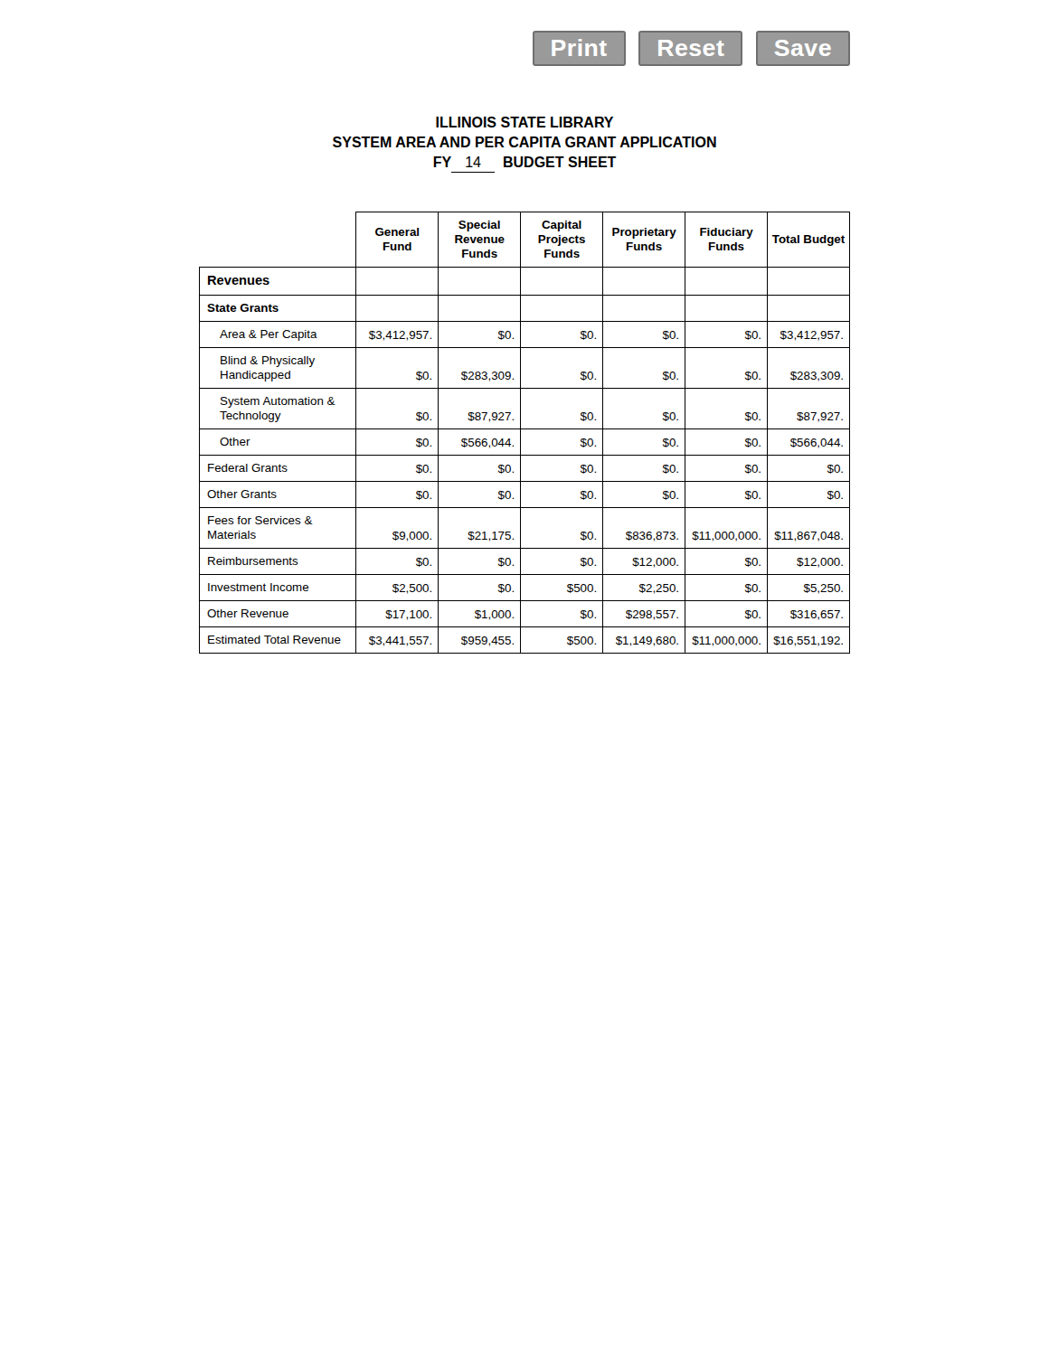Print Reset Save
ILLINOIS STATE LIBRARY
SYSTEM AREA AND PER CAPITA GRANT APPLICATION FY14 BUDGET SHEET
| | General Fund | Special Revenue Funds | Capital Projects Funds | Proprietary Funds | Fiduciary Funds | Total Budget |
| --- | --- | --- | --- | --- | --- | --- |
| Revenues | | | | | | |
| State Grants | | | | | | |
| Area & Per Capita | $3,412,957. | $0. | $0. | $0. | $0. | $3,412,957. |
| Blind & Physically Handicapped | $0. | $283,309. | $0. | $0. | $0. | $283,309. |
| System Automation & Technology | $0. | $87,927. | $0. | $0. | $0. | $87,927. |
| Other | $0. | $566,044. | $0. | $0. | $0. | $566,044. |
| Federal Grants | $0. | $0. | $0. | $0. | $0. | $0. |
| Other Grants | $0. | $0. | $0. | $0. | $0. | $0. |
| Fees for Services & Materials | $9,000. | $21,175. | $0. | $836,873. | $11,000,000. | $11,867,048. |
| Reimbursements | $0. | $0. | $0. | $12,000. | $0. | $12,000. |
| Investment Income | $2,500. | $0. | $500. | $2,250. | $0. | $5,250. |
| Other Revenue | $17,100. | $1,000. | $0. | $298,557. | $0. | $316,657. |
| Estimated Total Revenue | $3,441,557. | $959,455. | $500. | $1,149,680. | $11,000,000. | $16,551,192. |